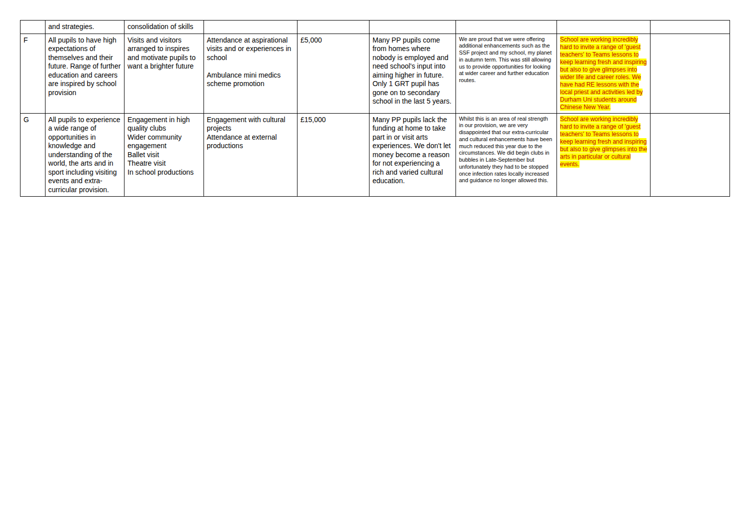| | and strategies. | consolidation of skills | | | | | | |
| F | All pupils to have high expectations of themselves and their future. Range of further education and careers are inspired by school provision | Visits and visitors arranged to inspires and motivate pupils to want a brighter future | Attendance at aspirational visits and or experiences in school Ambulance mini medics scheme promotion | £5,000 | Many PP pupils come from homes where nobody is employed and need school's input into aiming higher in future. Only 1 GRT pupil has gone on to secondary school in the last 5 years. | We are proud that we were offering additional enhancements such as the SSF project and my school, my planet in autumn term. This was still allowing us to provide opportunities for looking at wider career and further education routes. | School are working incredibly hard to invite a range of 'guest teachers' to Teams lessons to keep learning fresh and inspiring but also to give glimpses into wider life and career roles. We have had RE lessons with the local priest and activities led by Durham Uni students around Chinese New Year. | |
| G | All pupils to experience a wide range of opportunities in knowledge and understanding of the world, the arts and in sport including visiting events and extra-curricular provision. | Engagement in high quality clubs Wider community engagement Ballet visit Theatre visit In school productions | Engagement with cultural projects Attendance at external productions | £15,000 | Many PP pupils lack the funding at home to take part in or visit arts experiences. We don't let money become a reason for not experiencing a rich and varied cultural education. | Whilst this is an area of real strength in our provision, we are very disappointed that our extra-curricular and cultural enhancements have been much reduced this year due to the circumstances. We did begin clubs in bubbles in Late-September but unfortunately they had to be stopped once infection rates locally increased and guidance no longer allowed this. | School are working incredibly hard to invite a range of 'guest teachers' to Teams lessons to keep learning fresh and inspiring but also to give glimpses into the arts in particular or cultural events. | |